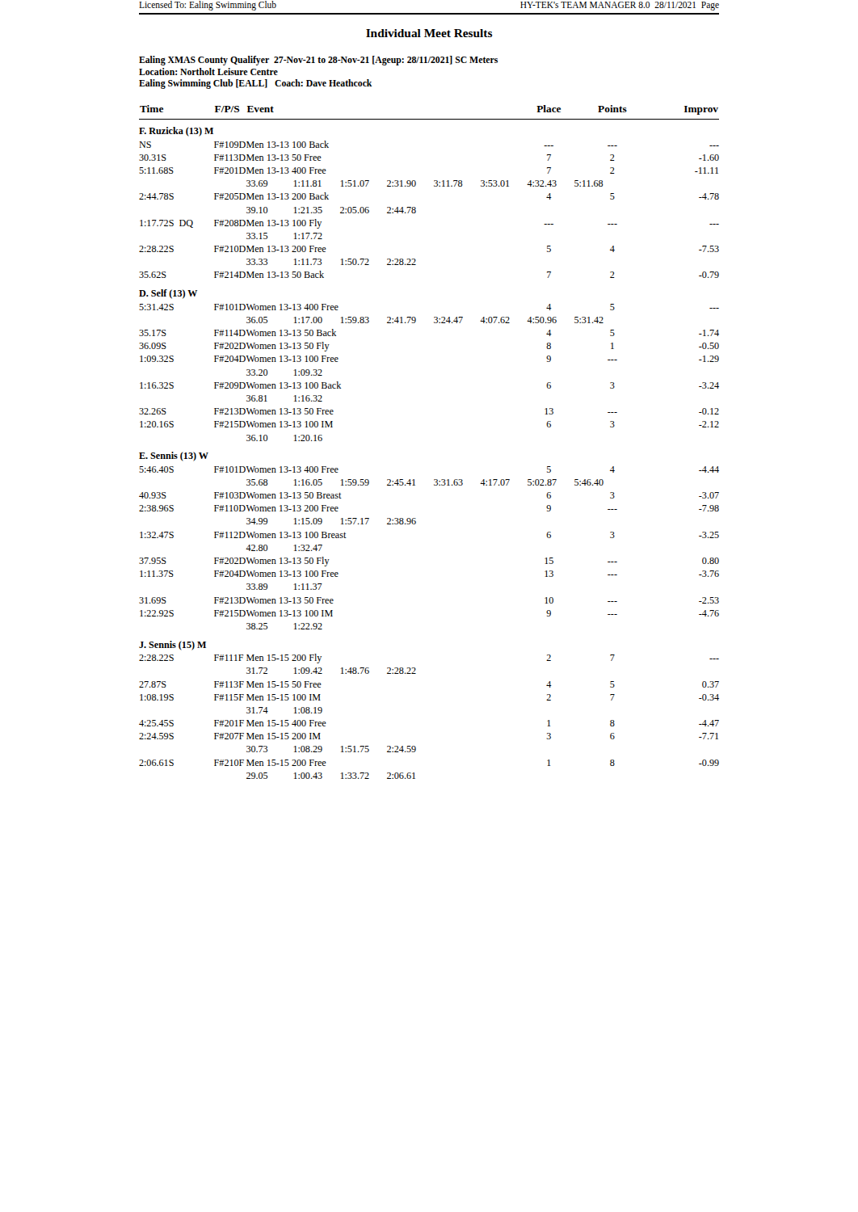Licensed To: Ealing Swimming Club
HY-TEK's TEAM MANAGER 8.0 28/11/2021 Page
Individual Meet Results
Ealing XMAS County Qualifyer 27-Nov-21 to 28-Nov-21 [Ageup: 28/11/2021] SC Meters
Location: Northolt Leisure Centre
Ealing Swimming Club [EALL] Coach: Dave Heathcock
| Time | F/P/S | Event | Place | Points | Improv |
| --- | --- | --- | --- | --- | --- |
| F. Ruzicka (13) M |
| NS | F | #109D | Men 13-13 100 Back | --- | --- | --- |
| 30.31S | F | #113D | Men 13-13 50 Free | 7 | 2 | -1.60 |
| 5:11.68S | F | #201D | Men 13-13 400 Free | 7 | 2 | -11.11 |
| | | 33.69 1:11.81 1:51.07 2:31.90 3:11.78 3:53.01 4:32.43 5:11.68 |
| 2:44.78S | F | #205D | Men 13-13 200 Back | 4 | 5 | -4.78 |
| | | 39.10 1:21.35 2:05.06 2:44.78 |
| 1:17.72S DQ | F | #208D | Men 13-13 100 Fly | --- | --- | --- |
| | | 33.15 1:17.72 |
| 2:28.22S | F | #210D | Men 13-13 200 Free | 5 | 4 | -7.53 |
| | | 33.33 1:11.73 1:50.72 2:28.22 |
| 35.62S | F | #214D | Men 13-13 50 Back | 7 | 2 | -0.79 |
| D. Self (13) W |
| 5:31.42S | F | #101D | Women 13-13 400 Free | 4 | 5 | --- |
| | | 36.05 1:17.00 1:59.83 2:41.79 3:24.47 4:07.62 4:50.96 5:31.42 |
| 35.17S | F | #114D | Women 13-13 50 Back | 4 | 5 | -1.74 |
| 36.09S | F | #202D | Women 13-13 50 Fly | 8 | 1 | -0.50 |
| 1:09.32S | F | #204D | Women 13-13 100 Free | 9 | --- | -1.29 |
| | | 33.20 1:09.32 |
| 1:16.32S | F | #209D | Women 13-13 100 Back | 6 | 3 | -3.24 |
| | | 36.81 1:16.32 |
| 32.26S | F | #213D | Women 13-13 50 Free | 13 | --- | -0.12 |
| 1:20.16S | F | #215D | Women 13-13 100 IM | 6 | 3 | -2.12 |
| | | 36.10 1:20.16 |
| E. Sennis (13) W |
| 5:46.40S | F | #101D | Women 13-13 400 Free | 5 | 4 | -4.44 |
| | | 35.68 1:16.05 1:59.59 2:45.41 3:31.63 4:17.07 5:02.87 5:46.40 |
| 40.93S | F | #103D | Women 13-13 50 Breast | 6 | 3 | -3.07 |
| 2:38.96S | F | #110D | Women 13-13 200 Free | 9 | --- | -7.98 |
| | | 34.99 1:15.09 1:57.17 2:38.96 |
| 1:32.47S | F | #112D | Women 13-13 100 Breast | 6 | 3 | -3.25 |
| | | 42.80 1:32.47 |
| 37.95S | F | #202D | Women 13-13 50 Fly | 15 | --- | 0.80 |
| 1:11.37S | F | #204D | Women 13-13 100 Free | 13 | --- | -3.76 |
| | | 33.89 1:11.37 |
| 31.69S | F | #213D | Women 13-13 50 Free | 10 | --- | -2.53 |
| 1:22.92S | F | #215D | Women 13-13 100 IM | 9 | --- | -4.76 |
| | | 38.25 1:22.92 |
| J. Sennis (15) M |
| 2:28.22S | F | #111F | Men 15-15 200 Fly | 2 | 7 | --- |
| | | 31.72 1:09.42 1:48.76 2:28.22 |
| 27.87S | F | #113F | Men 15-15 50 Free | 4 | 5 | 0.37 |
| 1:08.19S | F | #115F | Men 15-15 100 IM | 2 | 7 | -0.34 |
| | | 31.74 1:08.19 |
| 4:25.45S | F | #201F | Men 15-15 400 Free | 1 | 8 | -4.47 |
| 2:24.59S | F | #207F | Men 15-15 200 IM | 3 | 6 | -7.71 |
| | | 30.73 1:08.29 1:51.75 2:24.59 |
| 2:06.61S | F | #210F | Men 15-15 200 Free | 1 | 8 | -0.99 |
| | | 29.05 1:00.43 1:33.72 2:06.61 |